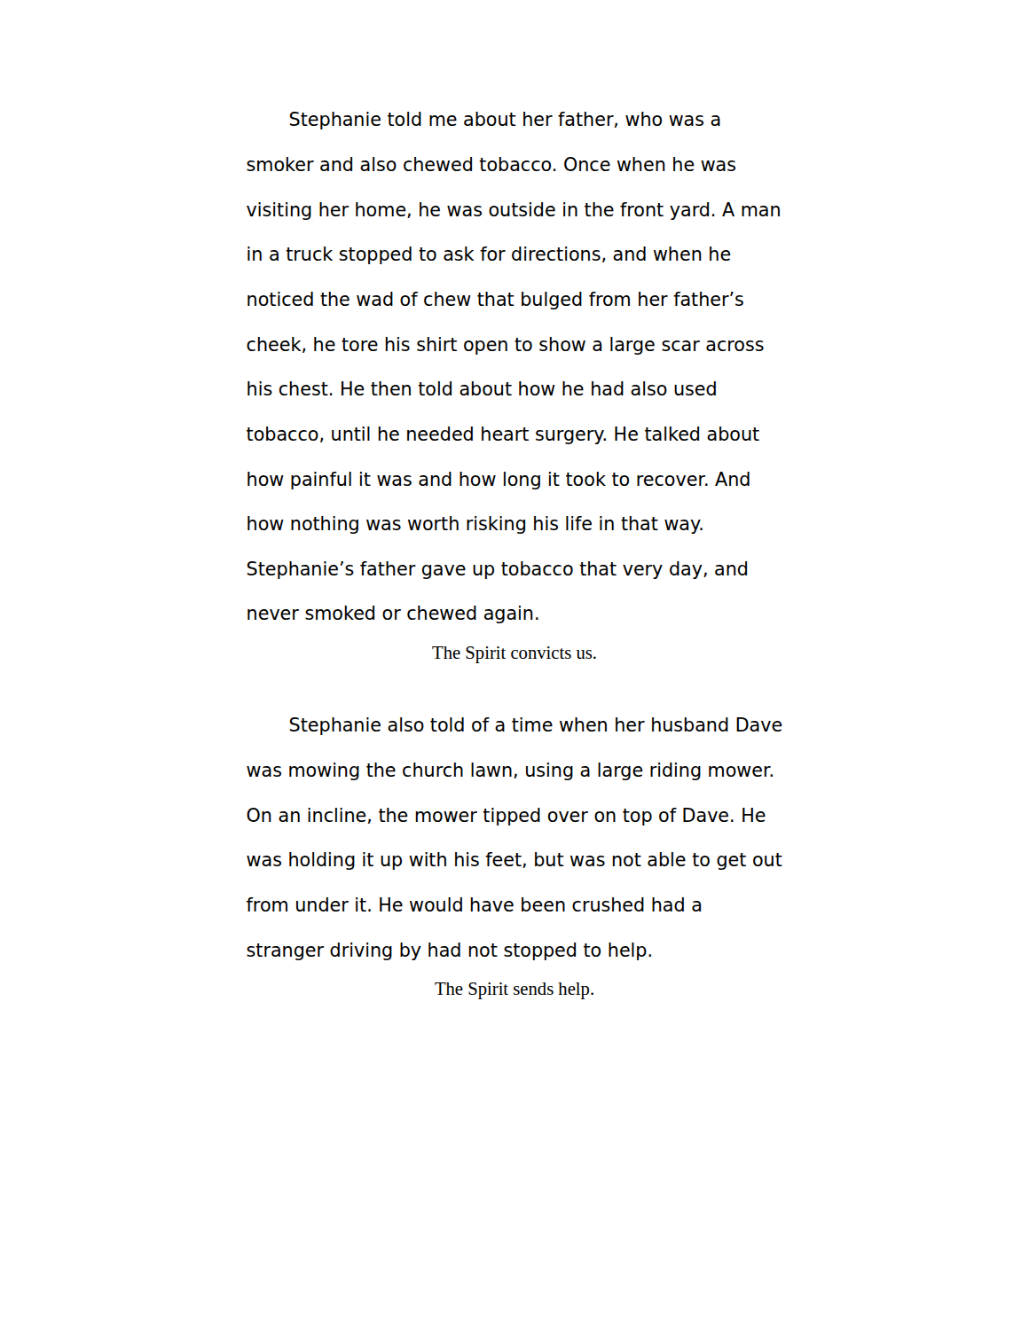Stephanie told me about her father, who was a smoker and also chewed tobacco. Once when he was visiting her home, he was outside in the front yard. A man in a truck stopped to ask for directions, and when he noticed the wad of chew that bulged from her father’s cheek, he tore his shirt open to show a large scar across his chest. He then told about how he had also used tobacco, until he needed heart surgery. He talked about how painful it was and how long it took to recover. And how nothing was worth risking his life in that way. Stephanie’s father gave up tobacco that very day, and never smoked or chewed again.
The Spirit convicts us.
Stephanie also told of a time when her husband Dave was mowing the church lawn, using a large riding mower. On an incline, the mower tipped over on top of Dave. He was holding it up with his feet, but was not able to get out from under it. He would have been crushed had a stranger driving by had not stopped to help.
The Spirit sends help.